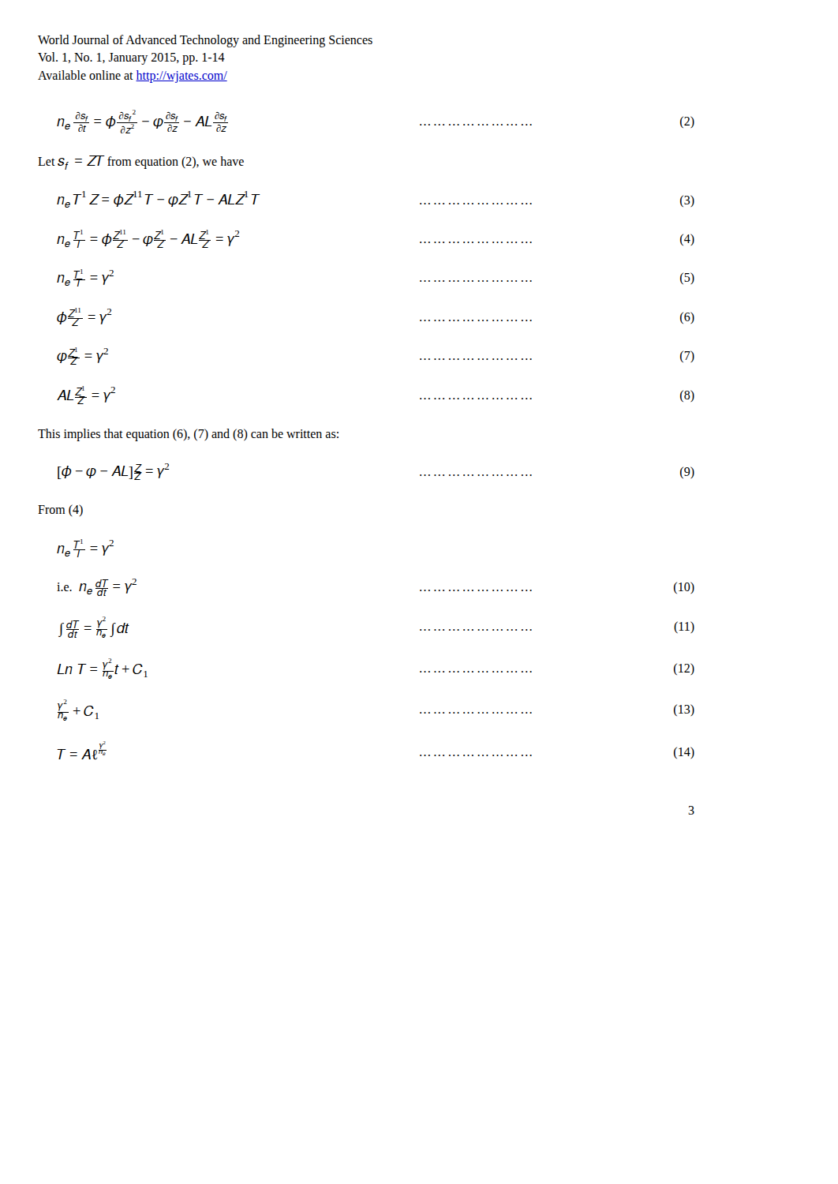World Journal of Advanced Technology and Engineering Sciences
Vol. 1, No. 1, January 2015, pp. 1-14
Available online at http://wjates.com/
ne ∂sf ∂t = ϕ ∂sf2 ∂z2 − φ ∂sf ∂z − AL ∂sf ∂z
……………………
(2)
Let sf=ZT from equation (2), we have
ne T1 Z = ϕZ11T − φZ1T − ALZ1T
……………………
(3)
ne T1T = ϕ Z11Z − φ Z1Z − AL Z1Z = γ2
……………………
(4)
ne T1T = γ2
……………………
(5)
ϕ Z11Z = γ2
……………………
(6)
φ Z1Z = γ2
……………………
(7)
AL Z1Z = γ2
……………………
(8)
This implies that equation (6), (7) and (8) can be written as:
[ ϕ−φ−AL ] ZZ = γ2
……………………
(9)
From (4)
ne T1T = γ2
i.e. ne dTdt = γ2
……………………
(10)
∫ dTdt = γ2ne ∫ dt
……………………
(11)
Ln T = γ2ne t + C1
……………………
(12)
γ2ne + C1
……………………
(13)
T = A ℓ γ2ne
……………………
(14)
3